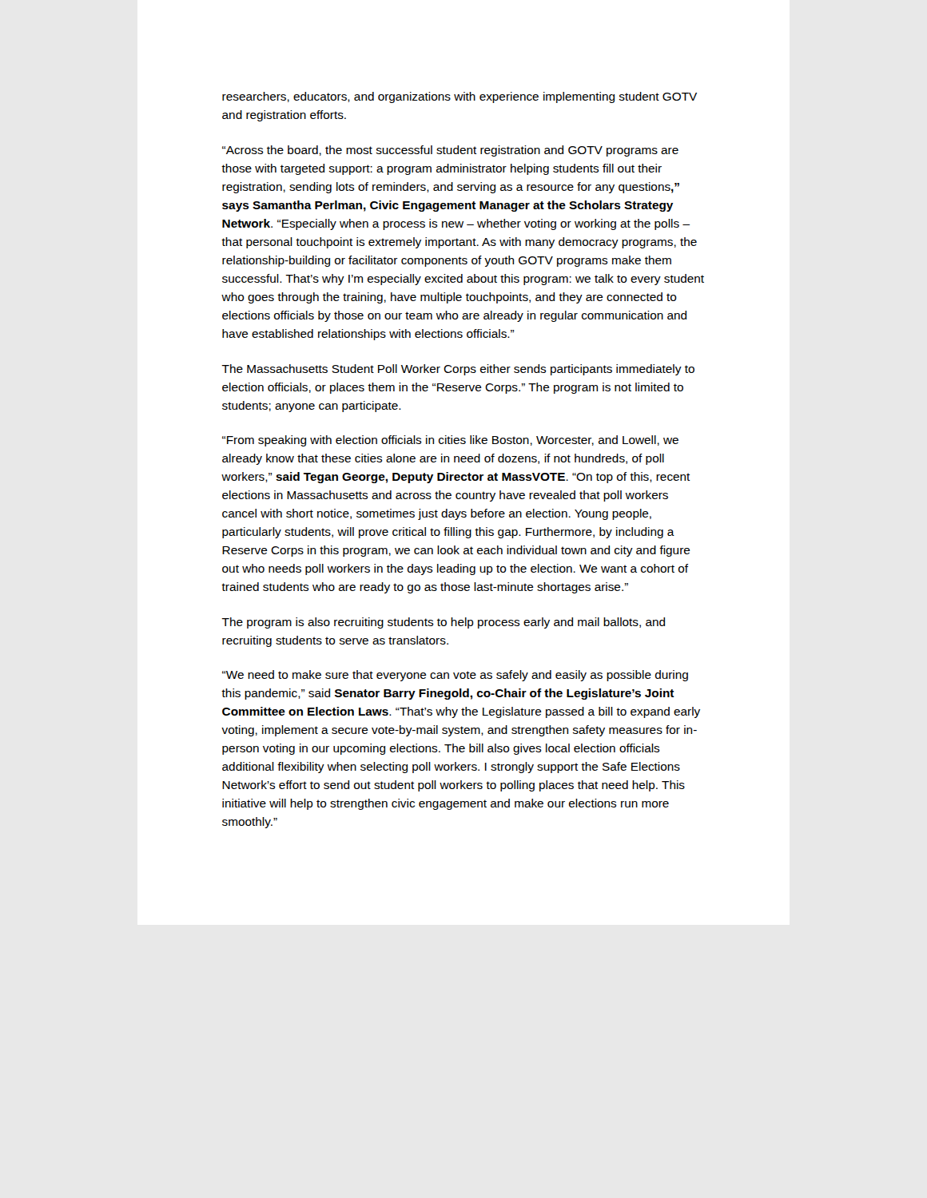researchers, educators, and organizations with experience implementing student GOTV and registration efforts.
“Across the board, the most successful student registration and GOTV programs are those with targeted support: a program administrator helping students fill out their registration, sending lots of reminders, and serving as a resource for any questions,” says Samantha Perlman, Civic Engagement Manager at the Scholars Strategy Network. “Especially when a process is new – whether voting or working at the polls – that personal touchpoint is extremely important. As with many democracy programs, the relationship-building or facilitator components of youth GOTV programs make them successful. That’s why I’m especially excited about this program: we talk to every student who goes through the training, have multiple touchpoints, and they are connected to elections officials by those on our team who are already in regular communication and have established relationships with elections officials.”
The Massachusetts Student Poll Worker Corps either sends participants immediately to election officials, or places them in the “Reserve Corps.” The program is not limited to students; anyone can participate.
“From speaking with election officials in cities like Boston, Worcester, and Lowell, we already know that these cities alone are in need of dozens, if not hundreds, of poll workers,” said Tegan George, Deputy Director at MassVOTE. “On top of this, recent elections in Massachusetts and across the country have revealed that poll workers cancel with short notice, sometimes just days before an election. Young people, particularly students, will prove critical to filling this gap. Furthermore, by including a Reserve Corps in this program, we can look at each individual town and city and figure out who needs poll workers in the days leading up to the election. We want a cohort of trained students who are ready to go as those last-minute shortages arise.”
The program is also recruiting students to help process early and mail ballots, and recruiting students to serve as translators.
“We need to make sure that everyone can vote as safely and easily as possible during this pandemic,” said Senator Barry Finegold, co-Chair of the Legislature’s Joint Committee on Election Laws. “That’s why the Legislature passed a bill to expand early voting, implement a secure vote-by-mail system, and strengthen safety measures for in-person voting in our upcoming elections. The bill also gives local election officials additional flexibility when selecting poll workers. I strongly support the Safe Elections Network’s effort to send out student poll workers to polling places that need help. This initiative will help to strengthen civic engagement and make our elections run more smoothly.”